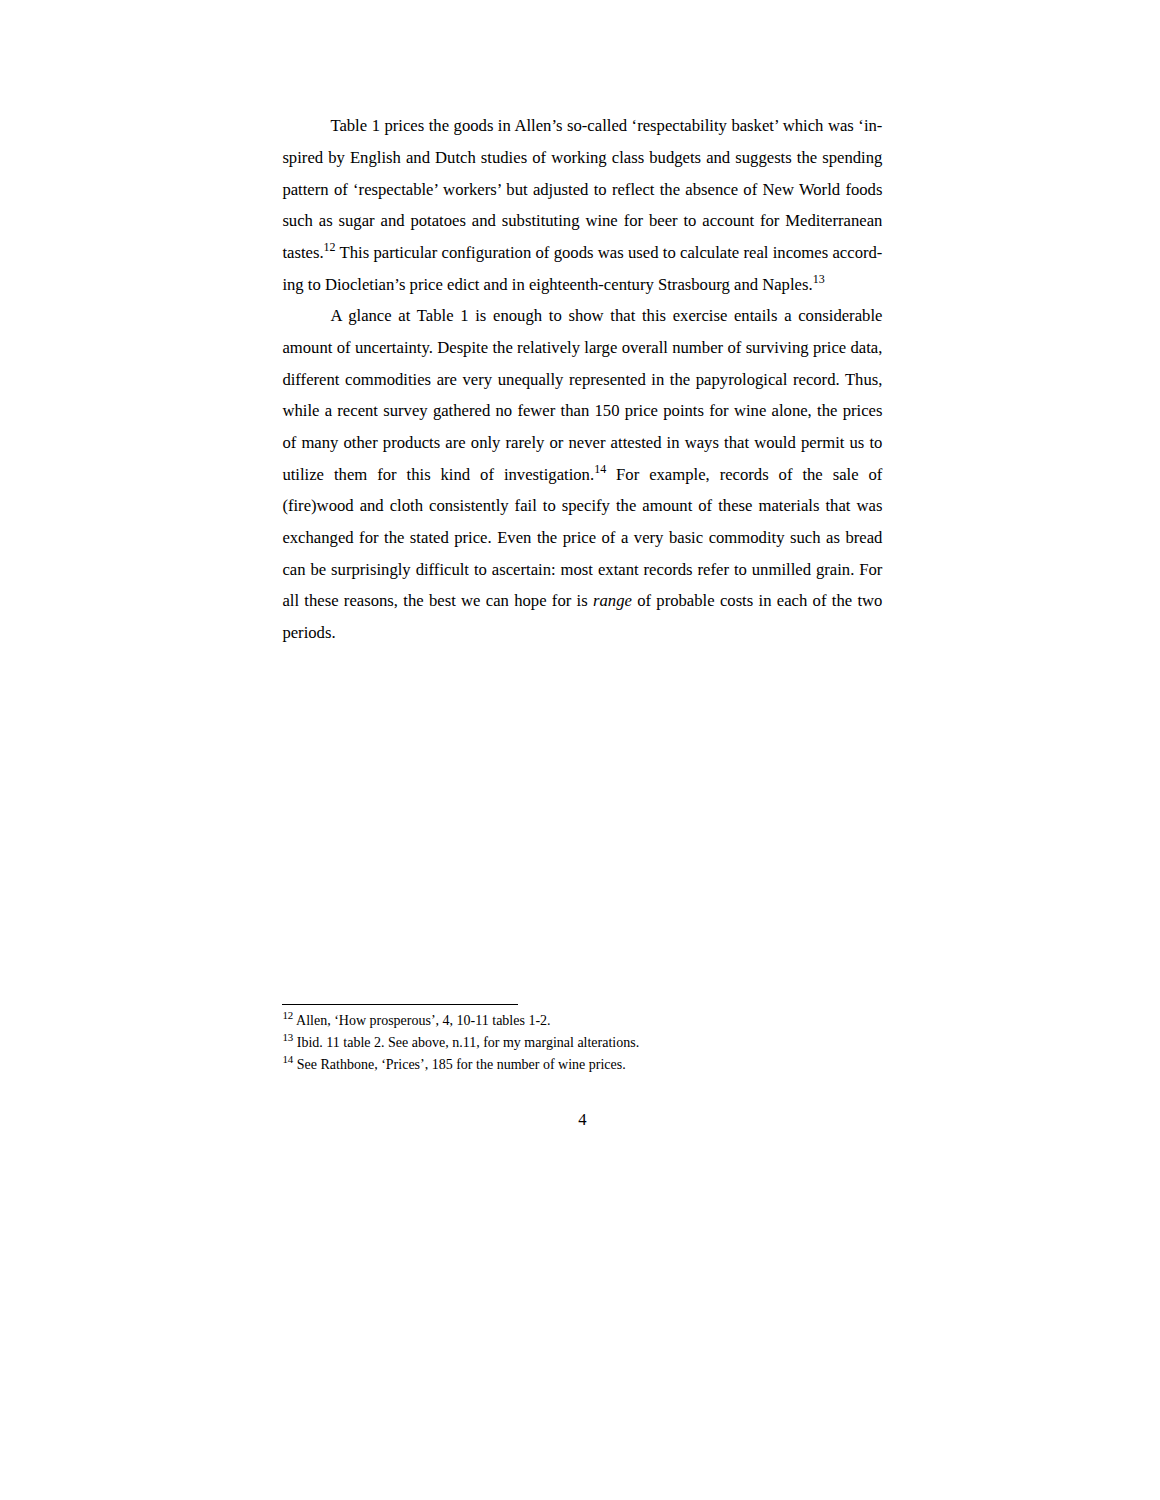Table 1 prices the goods in Allen’s so-called ‘respectability basket’ which was ‘inspired by English and Dutch studies of working class budgets and suggests the spending pattern of ‘respectable’ workers’ but adjusted to reflect the absence of New World foods such as sugar and potatoes and substituting wine for beer to account for Mediterranean tastes.12 This particular configuration of goods was used to calculate real incomes according to Diocletian’s price edict and in eighteenth-century Strasbourg and Naples.13
A glance at Table 1 is enough to show that this exercise entails a considerable amount of uncertainty. Despite the relatively large overall number of surviving price data, different commodities are very unequally represented in the papyrological record. Thus, while a recent survey gathered no fewer than 150 price points for wine alone, the prices of many other products are only rarely or never attested in ways that would permit us to utilize them for this kind of investigation.14 For example, records of the sale of (fire)wood and cloth consistently fail to specify the amount of these materials that was exchanged for the stated price. Even the price of a very basic commodity such as bread can be surprisingly difficult to ascertain: most extant records refer to unmilled grain. For all these reasons, the best we can hope for is range of probable costs in each of the two periods.
12 Allen, ‘How prosperous’, 4, 10-11 tables 1-2.
13 Ibid. 11 table 2. See above, n.11, for my marginal alterations.
14 See Rathbone, ‘Prices’, 185 for the number of wine prices.
4